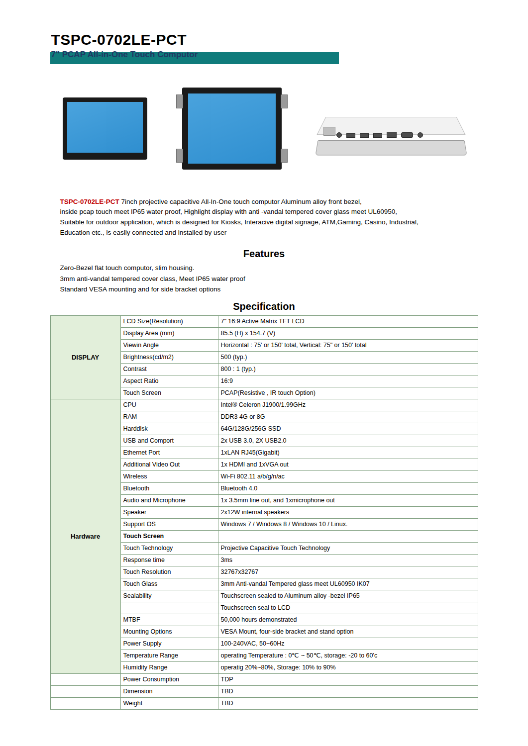TSPC-0702LE-PCT
7" PCAP All-in-One Touch Computor
TSPC-0702LE-PCT 7inch projective capacitive All-In-One touch computor Aluminum alloy front bezel,
inside pcap touch meet IP65 water proof, Highlight display with anti -vandal tempered cover glass meet UL60950,
Suitable for outdoor application, which is designed for Kiosks, Interacive digital signage, ATM,Gaming, Casino, Industrial,
Education etc., is easily connected and installed by user
Features
Zero-Bezel flat touch computor, slim housing.
3mm anti-vandal tempered cover class, Meet IP65 water proof
Standard VESA mounting and for side bracket options
Specification
| DISPLAY | LCD Size(Resolution) | 7" 16:9 Active Matrix TFT LCD |
| Display Area (mm) | 85.5 (H) x 154.7 (V) |
| Viewin Angle | Horizontal : 75' or 150' total, Vertical: 75" or 150' total |
| Brightness(cd/m2) | 500 (typ.) |
| Contrast | 800 : 1 (typ.) |
| Aspect Ratio | 16:9 |
| Touch Screen | PCAP(Resistive , IR touch Option) |
| Hardware | CPU | Intel® Celeron J1900/1.99GHz |
| RAM | DDR3 4G or 8G |
| Harddisk | 64G/128G/256G SSD |
| USB and Comport | 2x USB 3.0, 2X USB2.0 |
| Ethernet Port | 1xLAN RJ45(Gigabit) |
| Additional Video Out | 1x HDMI and 1xVGA out |
| Wireless | Wi-Fi 802.11 a/b/g/n/ac |
| Bluetooth | Bluetooth 4.0 |
| Audio and Microphone | 1x 3.5mm line out, and 1xmicrophone out |
| Speaker | 2x12W internal speakers |
| Support OS | Windows 7 / Windows 8 / Windows 10 / Linux. |
| Touch Screen | |
| Touch Technology | Projective Capacitive Touch Technology |
| Response time | 3ms |
| Touch Resolution | 32767x32767 |
| Touch Glass | 3mm Anti-vandal Tempered glass meet UL60950 IK07 |
| Sealability | Touchscreen sealed to Aluminum alloy -bezel IP65 |
| | Touchscreen seal to LCD |
| MTBF | 50,000 hours demonstrated |
| Mounting Options | VESA Mount, four-side bracket and stand option |
| Power Supply | 100-240VAC, 50~60Hz |
| Temperature Range | operating Temperature : 0℃ ~ 50℃, storage: -20 to 60'c |
| Humidity Range | operatig 20%~80%, Storage: 10% to 90% |
| | Power Consumption | TDP |
| | Dimension | TBD |
| | Weight | TBD |